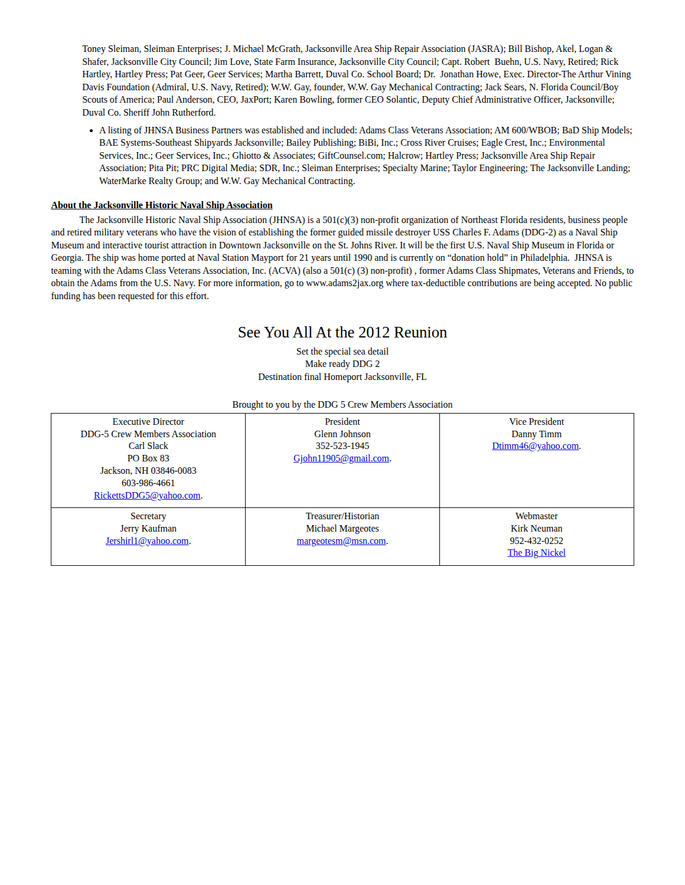Toney Sleiman, Sleiman Enterprises; J. Michael McGrath, Jacksonville Area Ship Repair Association (JASRA); Bill Bishop, Akel, Logan & Shafer, Jacksonville City Council; Jim Love, State Farm Insurance, Jacksonville City Council; Capt. Robert Buehn, U.S. Navy, Retired; Rick Hartley, Hartley Press; Pat Geer, Geer Services; Martha Barrett, Duval Co. School Board; Dr. Jonathan Howe, Exec. Director-The Arthur Vining Davis Foundation (Admiral, U.S. Navy, Retired); W.W. Gay, founder, W.W. Gay Mechanical Contracting; Jack Sears, N. Florida Council/Boy Scouts of America; Paul Anderson, CEO, JaxPort; Karen Bowling, former CEO Solantic, Deputy Chief Administrative Officer, Jacksonville; Duval Co. Sheriff John Rutherford.
A listing of JHNSA Business Partners was established and included: Adams Class Veterans Association; AM 600/WBOB; BaD Ship Models; BAE Systems-Southeast Shipyards Jacksonville; Bailey Publishing; BiBi, Inc.; Cross River Cruises; Eagle Crest, Inc.; Environmental Services, Inc.; Geer Services, Inc.; Ghiotto & Associates; GiftCounsel.com; Halcrow; Hartley Press; Jacksonville Area Ship Repair Association; Pita Pit; PRC Digital Media; SDR, Inc.; Sleiman Enterprises; Specialty Marine; Taylor Engineering; The Jacksonville Landing; WaterMarke Realty Group; and W.W. Gay Mechanical Contracting.
About the Jacksonville Historic Naval Ship Association
The Jacksonville Historic Naval Ship Association (JHNSA) is a 501(c)(3) non-profit organization of Northeast Florida residents, business people and retired military veterans who have the vision of establishing the former guided missile destroyer USS Charles F. Adams (DDG-2) as a Naval Ship Museum and interactive tourist attraction in Downtown Jacksonville on the St. Johns River. It will be the first U.S. Naval Ship Museum in Florida or Georgia. The ship was home ported at Naval Station Mayport for 21 years until 1990 and is currently on “donation hold” in Philadelphia. JHNSA is teaming with the Adams Class Veterans Association, Inc. (ACVA) (also a 501(c) (3) non-profit) , former Adams Class Shipmates, Veterans and Friends, to obtain the Adams from the U.S. Navy. For more information, go to www.adams2jax.org where tax-deductible contributions are being accepted. No public funding has been requested for this effort.
See You All At the 2012 Reunion
Set the special sea detail
Make ready DDG 2
Destination final Homeport Jacksonville, FL
Brought to you by the DDG 5 Crew Members Association
| Executive Director DDG-5 Crew Members Association Carl Slack PO Box 83 Jackson, NH 03846-0083 603-986-4661 RickettsDDG5@yahoo.com . | President Glenn Johnson 352-523-1945 Gjohn11905@gmail.com . | Vice President Danny Timm Dtimm46@yahoo.com . |
| Secretary Jerry Kaufman Jershirl1@yahoo.com . | Treasurer/Historian Michael Margeotes margeotesm@msn.com . | Webmaster Kirk Neuman 952-432-0252 The Big Nickel |